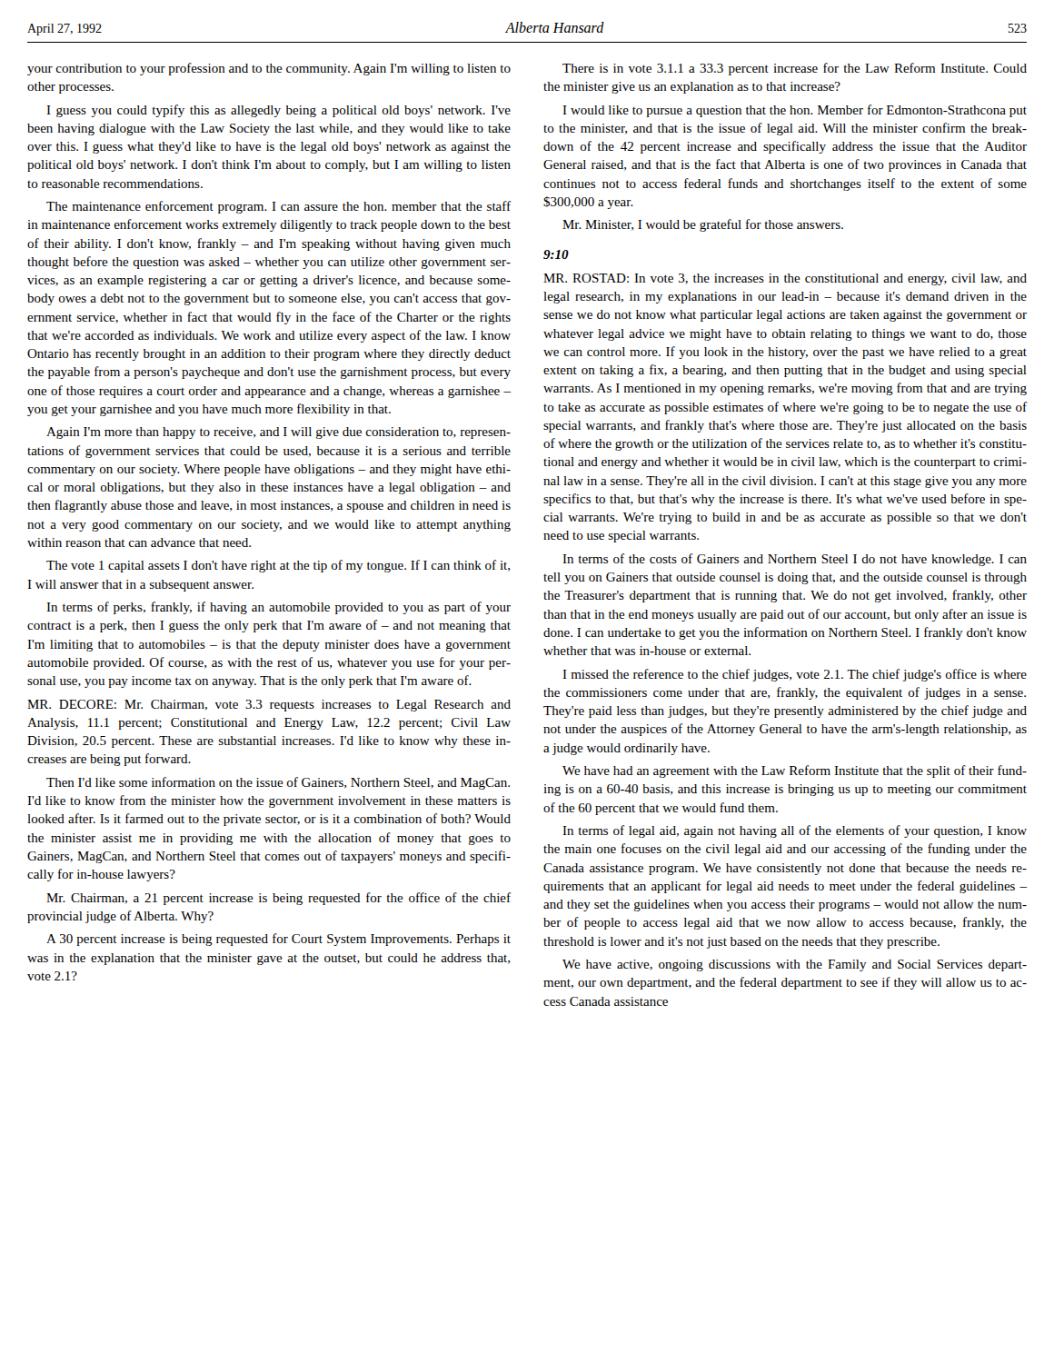April 27, 1992 Alberta Hansard 523
your contribution to your profession and to the community. Again I'm willing to listen to other processes.
I guess you could typify this as allegedly being a political old boys' network. I've been having dialogue with the Law Society the last while, and they would like to take over this. I guess what they'd like to have is the legal old boys' network as against the political old boys' network. I don't think I'm about to comply, but I am willing to listen to reasonable recommendations.
The maintenance enforcement program. I can assure the hon. member that the staff in maintenance enforcement works extremely diligently to track people down to the best of their ability. I don't know, frankly – and I'm speaking without having given much thought before the question was asked – whether you can utilize other government services, as an example registering a car or getting a driver's licence, and because somebody owes a debt not to the government but to someone else, you can't access that government service, whether in fact that would fly in the face of the Charter or the rights that we're accorded as individuals. We work and utilize every aspect of the law. I know Ontario has recently brought in an addition to their program where they directly deduct the payable from a person's paycheque and don't use the garnishment process, but every one of those requires a court order and appearance and a change, whereas a garnishee – you get your garnishee and you have much more flexibility in that.
Again I'm more than happy to receive, and I will give due consideration to, representations of government services that could be used, because it is a serious and terrible commentary on our society. Where people have obligations – and they might have ethical or moral obligations, but they also in these instances have a legal obligation – and then flagrantly abuse those and leave, in most instances, a spouse and children in need is not a very good commentary on our society, and we would like to attempt anything within reason that can advance that need.
The vote 1 capital assets I don't have right at the tip of my tongue. If I can think of it, I will answer that in a subsequent answer.
In terms of perks, frankly, if having an automobile provided to you as part of your contract is a perk, then I guess the only perk that I'm aware of – and not meaning that I'm limiting that to automobiles – is that the deputy minister does have a government automobile provided. Of course, as with the rest of us, whatever you use for your personal use, you pay income tax on anyway. That is the only perk that I'm aware of.
MR. DECORE: Mr. Chairman, vote 3.3 requests increases to Legal Research and Analysis, 11.1 percent; Constitutional and Energy Law, 12.2 percent; Civil Law Division, 20.5 percent. These are substantial increases. I'd like to know why these increases are being put forward.
Then I'd like some information on the issue of Gainers, Northern Steel, and MagCan. I'd like to know from the minister how the government involvement in these matters is looked after. Is it farmed out to the private sector, or is it a combination of both? Would the minister assist me in providing me with the allocation of money that goes to Gainers, MagCan, and Northern Steel that comes out of taxpayers' moneys and specifically for in-house lawyers?
Mr. Chairman, a 21 percent increase is being requested for the office of the chief provincial judge of Alberta. Why?
A 30 percent increase is being requested for Court System Improvements. Perhaps it was in the explanation that the minister gave at the outset, but could he address that, vote 2.1?
There is in vote 3.1.1 a 33.3 percent increase for the Law Reform Institute. Could the minister give us an explanation as to that increase?
I would like to pursue a question that the hon. Member for Edmonton-Strathcona put to the minister, and that is the issue of legal aid. Will the minister confirm the breakdown of the 42 percent increase and specifically address the issue that the Auditor General raised, and that is the fact that Alberta is one of two provinces in Canada that continues not to access federal funds and shortchanges itself to the extent of some $300,000 a year.
Mr. Minister, I would be grateful for those answers.
9:10
MR. ROSTAD: In vote 3, the increases in the constitutional and energy, civil law, and legal research, in my explanations in our lead-in – because it's demand driven in the sense we do not know what particular legal actions are taken against the government or whatever legal advice we might have to obtain relating to things we want to do, those we can control more. If you look in the history, over the past we have relied to a great extent on taking a fix, a bearing, and then putting that in the budget and using special warrants. As I mentioned in my opening remarks, we're moving from that and are trying to take as accurate as possible estimates of where we're going to be to negate the use of special warrants, and frankly that's where those are. They're just allocated on the basis of where the growth or the utilization of the services relate to, as to whether it's constitutional and energy and whether it would be in civil law, which is the counterpart to criminal law in a sense. They're all in the civil division. I can't at this stage give you any more specifics to that, but that's why the increase is there. It's what we've used before in special warrants. We're trying to build in and be as accurate as possible so that we don't need to use special warrants.
In terms of the costs of Gainers and Northern Steel I do not have knowledge. I can tell you on Gainers that outside counsel is doing that, and the outside counsel is through the Treasurer's department that is running that. We do not get involved, frankly, other than that in the end moneys usually are paid out of our account, but only after an issue is done. I can undertake to get you the information on Northern Steel. I frankly don't know whether that was in-house or external.
I missed the reference to the chief judges, vote 2.1. The chief judge's office is where the commissioners come under that are, frankly, the equivalent of judges in a sense. They're paid less than judges, but they're presently administered by the chief judge and not under the auspices of the Attorney General to have the arm's-length relationship, as a judge would ordinarily have.
We have had an agreement with the Law Reform Institute that the split of their funding is on a 60-40 basis, and this increase is bringing us up to meeting our commitment of the 60 percent that we would fund them.
In terms of legal aid, again not having all of the elements of your question, I know the main one focuses on the civil legal aid and our accessing of the funding under the Canada assistance program. We have consistently not done that because the needs requirements that an applicant for legal aid needs to meet under the federal guidelines – and they set the guidelines when you access their programs – would not allow the number of people to access legal aid that we now allow to access because, frankly, the threshold is lower and it's not just based on the needs that they prescribe.
We have active, ongoing discussions with the Family and Social Services department, our own department, and the federal department to see if they will allow us to access Canada assistance